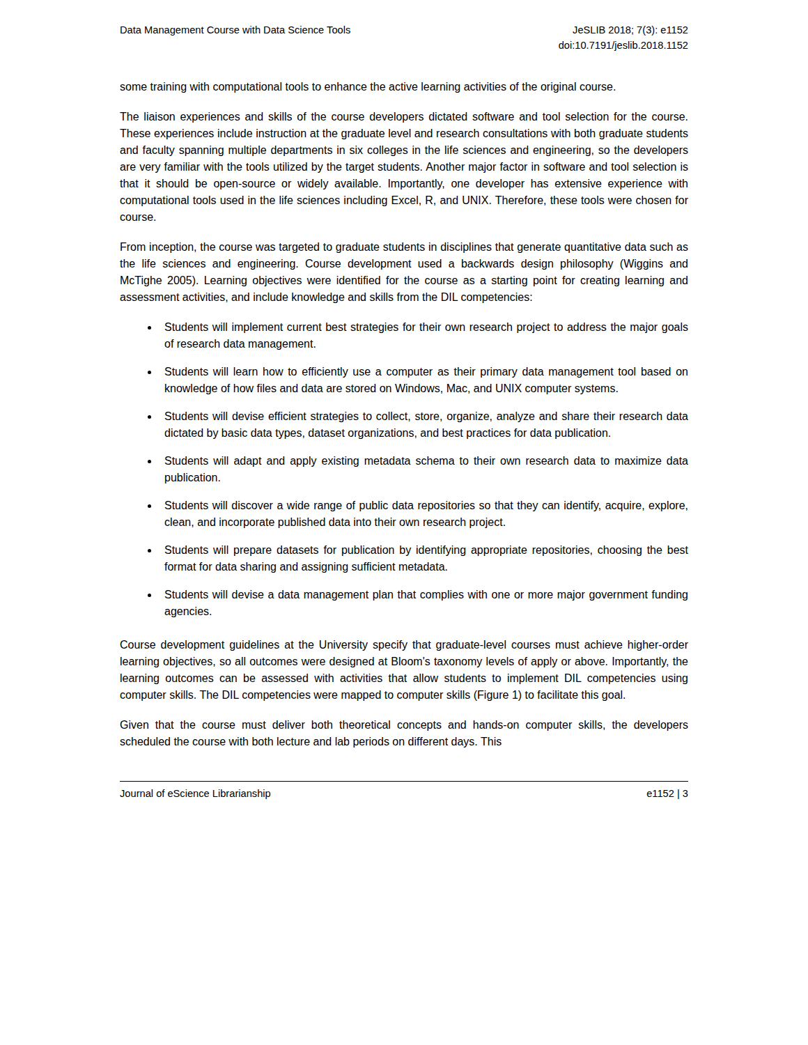Data Management Course with Data Science Tools
JeSLIB 2018; 7(3): e1152
doi:10.7191/jeslib.2018.1152
some training with computational tools to enhance the active learning activities of the original course.
The liaison experiences and skills of the course developers dictated software and tool selection for the course. These experiences include instruction at the graduate level and research consultations with both graduate students and faculty spanning multiple departments in six colleges in the life sciences and engineering, so the developers are very familiar with the tools utilized by the target students. Another major factor in software and tool selection is that it should be open-source or widely available. Importantly, one developer has extensive experience with computational tools used in the life sciences including Excel, R, and UNIX. Therefore, these tools were chosen for course.
From inception, the course was targeted to graduate students in disciplines that generate quantitative data such as the life sciences and engineering. Course development used a backwards design philosophy (Wiggins and McTighe 2005). Learning objectives were identified for the course as a starting point for creating learning and assessment activities, and include knowledge and skills from the DIL competencies:
Students will implement current best strategies for their own research project to address the major goals of research data management.
Students will learn how to efficiently use a computer as their primary data management tool based on knowledge of how files and data are stored on Windows, Mac, and UNIX computer systems.
Students will devise efficient strategies to collect, store, organize, analyze and share their research data dictated by basic data types, dataset organizations, and best practices for data publication.
Students will adapt and apply existing metadata schema to their own research data to maximize data publication.
Students will discover a wide range of public data repositories so that they can identify, acquire, explore, clean, and incorporate published data into their own research project.
Students will prepare datasets for publication by identifying appropriate repositories, choosing the best format for data sharing and assigning sufficient metadata.
Students will devise a data management plan that complies with one or more major government funding agencies.
Course development guidelines at the University specify that graduate-level courses must achieve higher-order learning objectives, so all outcomes were designed at Bloom's taxonomy levels of apply or above. Importantly, the learning outcomes can be assessed with activities that allow students to implement DIL competencies using computer skills. The DIL competencies were mapped to computer skills (Figure 1) to facilitate this goal.
Given that the course must deliver both theoretical concepts and hands-on computer skills, the developers scheduled the course with both lecture and lab periods on different days. This
Journal of eScience Librarianship
e1152 | 3